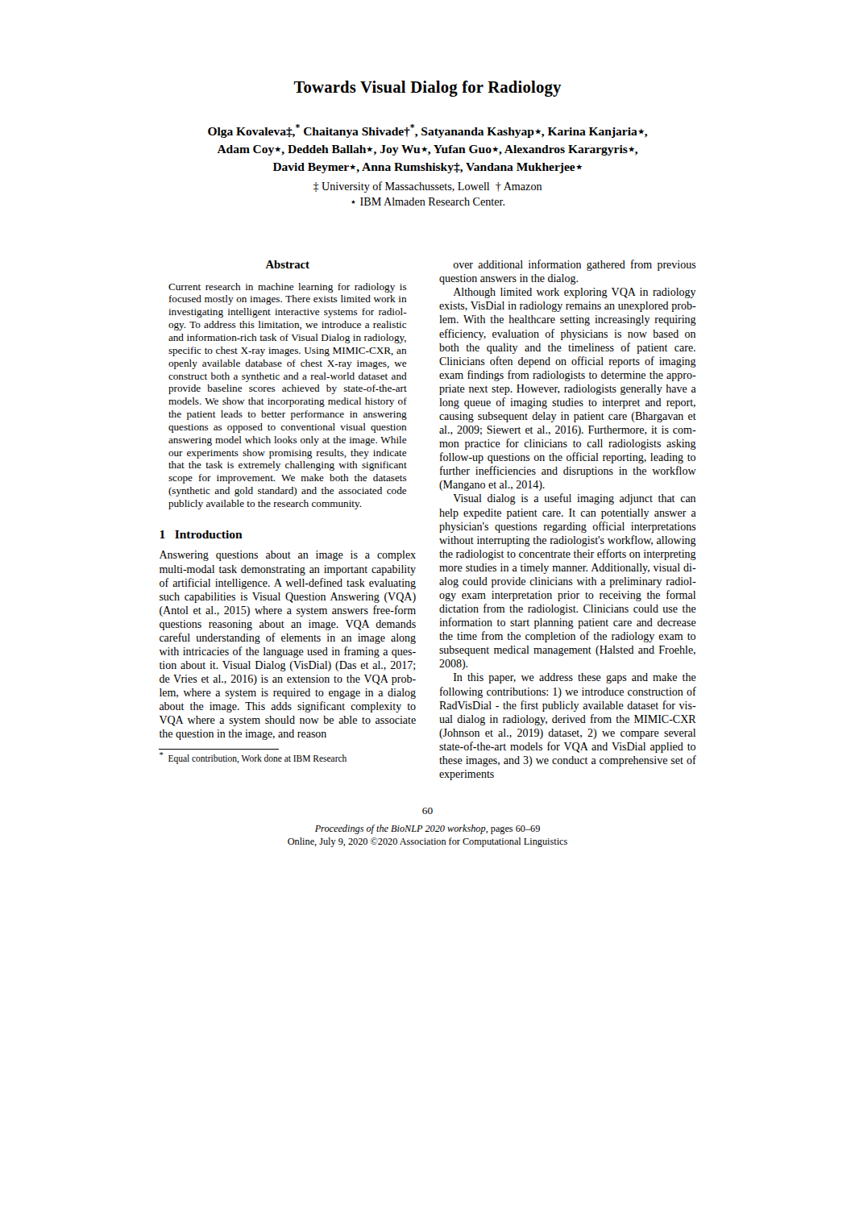Towards Visual Dialog for Radiology
Olga Kovaleva‡,* Chaitanya Shivade†*, Satyananda Kashyap⋆, Karina Kanjaria⋆,
Adam Coy⋆, Deddeh Ballah⋆, Joy Wu⋆, Yufan Guo⋆, Alexandros Karargyris⋆,
David Beymer⋆, Anna Rumshisky‡, Vandana Mukherjee⋆
‡ University of Massachussets, Lowell † Amazon ⋆ IBM Almaden Research Center.
Abstract
Current research in machine learning for radiology is focused mostly on images. There exists limited work in investigating intelligent interactive systems for radiology. To address this limitation, we introduce a realistic and information-rich task of Visual Dialog in radiology, specific to chest X-ray images. Using MIMIC-CXR, an openly available database of chest X-ray images, we construct both a synthetic and a real-world dataset and provide baseline scores achieved by state-of-the-art models. We show that incorporating medical history of the patient leads to better performance in answering questions as opposed to conventional visual question answering model which looks only at the image. While our experiments show promising results, they indicate that the task is extremely challenging with significant scope for improvement. We make both the datasets (synthetic and gold standard) and the associated code publicly available to the research community.
1 Introduction
Answering questions about an image is a complex multi-modal task demonstrating an important capability of artificial intelligence. A well-defined task evaluating such capabilities is Visual Question Answering (VQA) (Antol et al., 2015) where a system answers free-form questions reasoning about an image. VQA demands careful understanding of elements in an image along with intricacies of the language used in framing a question about it. Visual Dialog (VisDial) (Das et al., 2017; de Vries et al., 2016) is an extension to the VQA problem, where a system is required to engage in a dialog about the image. This adds significant complexity to VQA where a system should now be able to associate the question in the image, and reason
* Equal contribution, Work done at IBM Research
over additional information gathered from previous question answers in the dialog.
Although limited work exploring VQA in radiology exists, VisDial in radiology remains an unexplored problem. With the healthcare setting increasingly requiring efficiency, evaluation of physicians is now based on both the quality and the timeliness of patient care. Clinicians often depend on official reports of imaging exam findings from radiologists to determine the appropriate next step. However, radiologists generally have a long queue of imaging studies to interpret and report, causing subsequent delay in patient care (Bhargavan et al., 2009; Siewert et al., 2016). Furthermore, it is common practice for clinicians to call radiologists asking follow-up questions on the official reporting, leading to further inefficiencies and disruptions in the workflow (Mangano et al., 2014).
Visual dialog is a useful imaging adjunct that can help expedite patient care. It can potentially answer a physician's questions regarding official interpretations without interrupting the radiologist's workflow, allowing the radiologist to concentrate their efforts on interpreting more studies in a timely manner. Additionally, visual dialog could provide clinicians with a preliminary radiology exam interpretation prior to receiving the formal dictation from the radiologist. Clinicians could use the information to start planning patient care and decrease the time from the completion of the radiology exam to subsequent medical management (Halsted and Froehle, 2008).
In this paper, we address these gaps and make the following contributions: 1) we introduce construction of RadVisDial - the first publicly available dataset for visual dialog in radiology, derived from the MIMIC-CXR (Johnson et al., 2019) dataset, 2) we compare several state-of-the-art models for VQA and VisDial applied to these images, and 3) we conduct a comprehensive set of experiments
60
Proceedings of the BioNLP 2020 workshop, pages 60–69
Online, July 9, 2020 ©2020 Association for Computational Linguistics